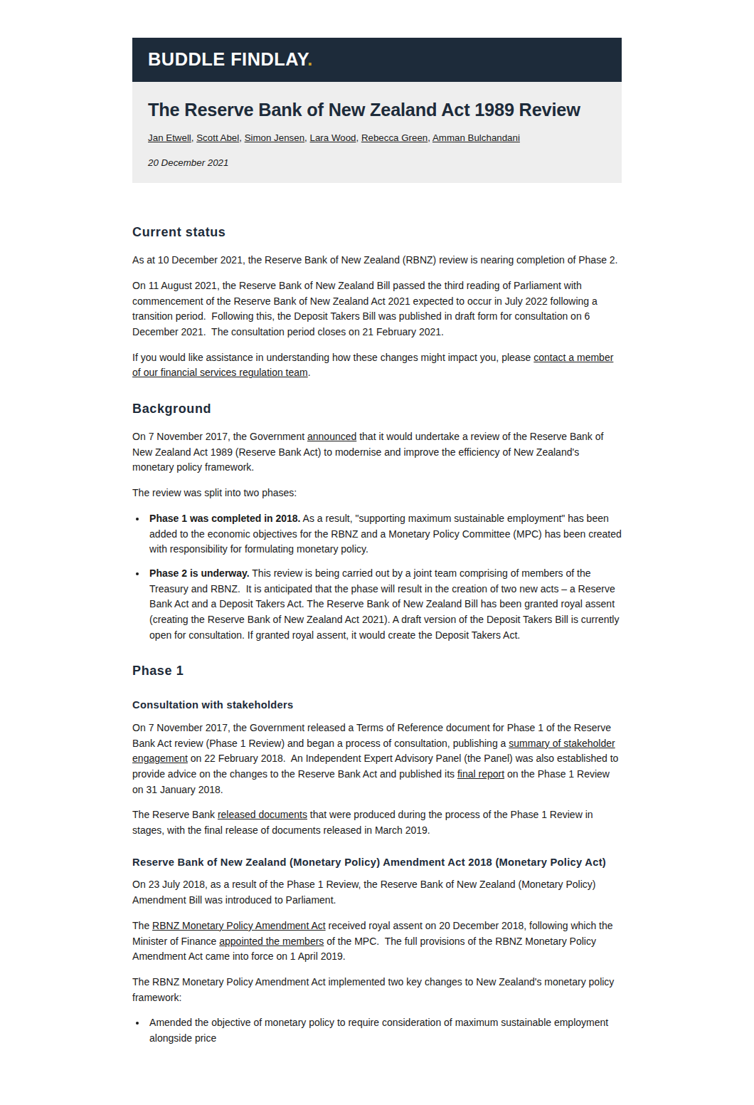BUDDLE FINDLAY.
The Reserve Bank of New Zealand Act 1989 Review
Jan Etwell, Scott Abel, Simon Jensen, Lara Wood, Rebecca Green, Amman Bulchandani
20 December 2021
Current status
As at 10 December 2021, the Reserve Bank of New Zealand (RBNZ) review is nearing completion of Phase 2.
On 11 August 2021, the Reserve Bank of New Zealand Bill passed the third reading of Parliament with commencement of the Reserve Bank of New Zealand Act 2021 expected to occur in July 2022 following a transition period. Following this, the Deposit Takers Bill was published in draft form for consultation on 6 December 2021. The consultation period closes on 21 February 2021.
If you would like assistance in understanding how these changes might impact you, please contact a member of our financial services regulation team.
Background
On 7 November 2017, the Government announced that it would undertake a review of the Reserve Bank of New Zealand Act 1989 (Reserve Bank Act) to modernise and improve the efficiency of New Zealand's monetary policy framework.
The review was split into two phases:
Phase 1 was completed in 2018. As a result, "supporting maximum sustainable employment" has been added to the economic objectives for the RBNZ and a Monetary Policy Committee (MPC) has been created with responsibility for formulating monetary policy.
Phase 2 is underway. This review is being carried out by a joint team comprising of members of the Treasury and RBNZ. It is anticipated that the phase will result in the creation of two new acts – a Reserve Bank Act and a Deposit Takers Act. The Reserve Bank of New Zealand Bill has been granted royal assent (creating the Reserve Bank of New Zealand Act 2021). A draft version of the Deposit Takers Bill is currently open for consultation. If granted royal assent, it would create the Deposit Takers Act.
Phase 1
Consultation with stakeholders
On 7 November 2017, the Government released a Terms of Reference document for Phase 1 of the Reserve Bank Act review (Phase 1 Review) and began a process of consultation, publishing a summary of stakeholder engagement on 22 February 2018. An Independent Expert Advisory Panel (the Panel) was also established to provide advice on the changes to the Reserve Bank Act and published its final report on the Phase 1 Review on 31 January 2018.
The Reserve Bank released documents that were produced during the process of the Phase 1 Review in stages, with the final release of documents released in March 2019.
Reserve Bank of New Zealand (Monetary Policy) Amendment Act 2018 (Monetary Policy Act)
On 23 July 2018, as a result of the Phase 1 Review, the Reserve Bank of New Zealand (Monetary Policy) Amendment Bill was introduced to Parliament.
The RBNZ Monetary Policy Amendment Act received royal assent on 20 December 2018, following which the Minister of Finance appointed the members of the MPC. The full provisions of the RBNZ Monetary Policy Amendment Act came into force on 1 April 2019.
The RBNZ Monetary Policy Amendment Act implemented two key changes to New Zealand's monetary policy framework:
Amended the objective of monetary policy to require consideration of maximum sustainable employment alongside price